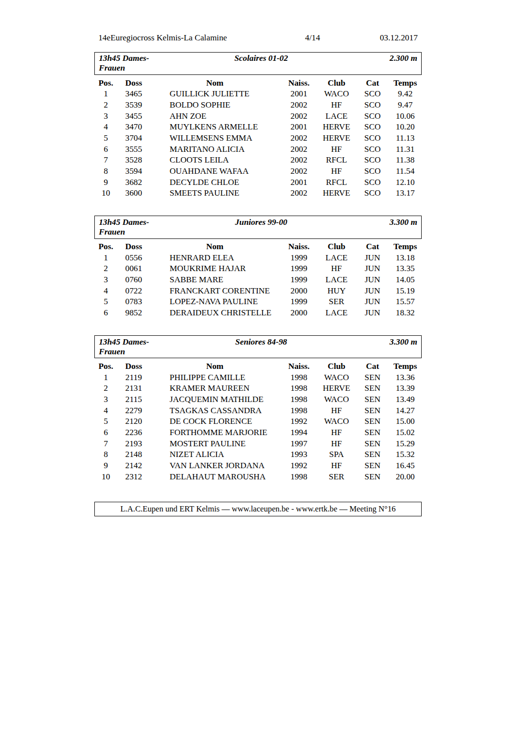14eEuregiocross Kelmis-La Calamine 4/14 03.12.2017
13h45 Dames-Frauen Scolaires 01-02 2.300 m
| Pos. | Doss | Nom | Naiss. | Club | Cat | Temps |
| --- | --- | --- | --- | --- | --- | --- |
| 1 | 3465 | GUILLICK JULIETTE | 2001 | WACO | SCO | 9.42 |
| 2 | 3539 | BOLDO SOPHIE | 2002 | HF | SCO | 9.47 |
| 3 | 3455 | AHN ZOE | 2002 | LACE | SCO | 10.06 |
| 4 | 3470 | MUYLKENS ARMELLE | 2001 | HERVE | SCO | 10.20 |
| 5 | 3704 | WILLEMSENS EMMA | 2002 | HERVE | SCO | 11.13 |
| 6 | 3555 | MARITANO ALICIA | 2002 | HF | SCO | 11.31 |
| 7 | 3528 | CLOOTS LEILA | 2002 | RFCL | SCO | 11.38 |
| 8 | 3594 | OUAHDANE WAFAA | 2002 | HF | SCO | 11.54 |
| 9 | 3682 | DECYLDE CHLOE | 2001 | RFCL | SCO | 12.10 |
| 10 | 3600 | SMEETS PAULINE | 2002 | HERVE | SCO | 13.17 |
13h45 Dames-Frauen Juniores 99-00 3.300 m
| Pos. | Doss | Nom | Naiss. | Club | Cat | Temps |
| --- | --- | --- | --- | --- | --- | --- |
| 1 | 0556 | HENRARD ELEA | 1999 | LACE | JUN | 13.18 |
| 2 | 0061 | MOUKRIME HAJAR | 1999 | HF | JUN | 13.35 |
| 3 | 0760 | SABBE MARE | 1999 | LACE | JUN | 14.05 |
| 4 | 0722 | FRANCKART CORENTINE | 2000 | HUY | JUN | 15.19 |
| 5 | 0783 | LOPEZ-NAVA PAULINE | 1999 | SER | JUN | 15.57 |
| 6 | 9852 | DERAIDEUX CHRISTELLE | 2000 | LACE | JUN | 18.32 |
13h45 Dames-Frauen Seniores 84-98 3.300 m
| Pos. | Doss | Nom | Naiss. | Club | Cat | Temps |
| --- | --- | --- | --- | --- | --- | --- |
| 1 | 2119 | PHILIPPE CAMILLE | 1998 | WACO | SEN | 13.36 |
| 2 | 2131 | KRAMER MAUREEN | 1998 | HERVE | SEN | 13.39 |
| 3 | 2115 | JACQUEMIN MATHILDE | 1998 | WACO | SEN | 13.49 |
| 4 | 2279 | TSAGKAS CASSANDRA | 1998 | HF | SEN | 14.27 |
| 5 | 2120 | DE COCK FLORENCE | 1992 | WACO | SEN | 15.00 |
| 6 | 2236 | FORTHOMME MARJORIE | 1994 | HF | SEN | 15.02 |
| 7 | 2193 | MOSTERT PAULINE | 1997 | HF | SEN | 15.29 |
| 8 | 2148 | NIZET ALICIA | 1993 | SPA | SEN | 15.32 |
| 9 | 2142 | VAN LANKER JORDANA | 1992 | HF | SEN | 16.45 |
| 10 | 2312 | DELAHAUT MAROUSHA | 1998 | SER | SEN | 20.00 |
L.A.C.Eupen und ERT Kelmis — www.laceupen.be - www.ertk.be — Meeting N°16